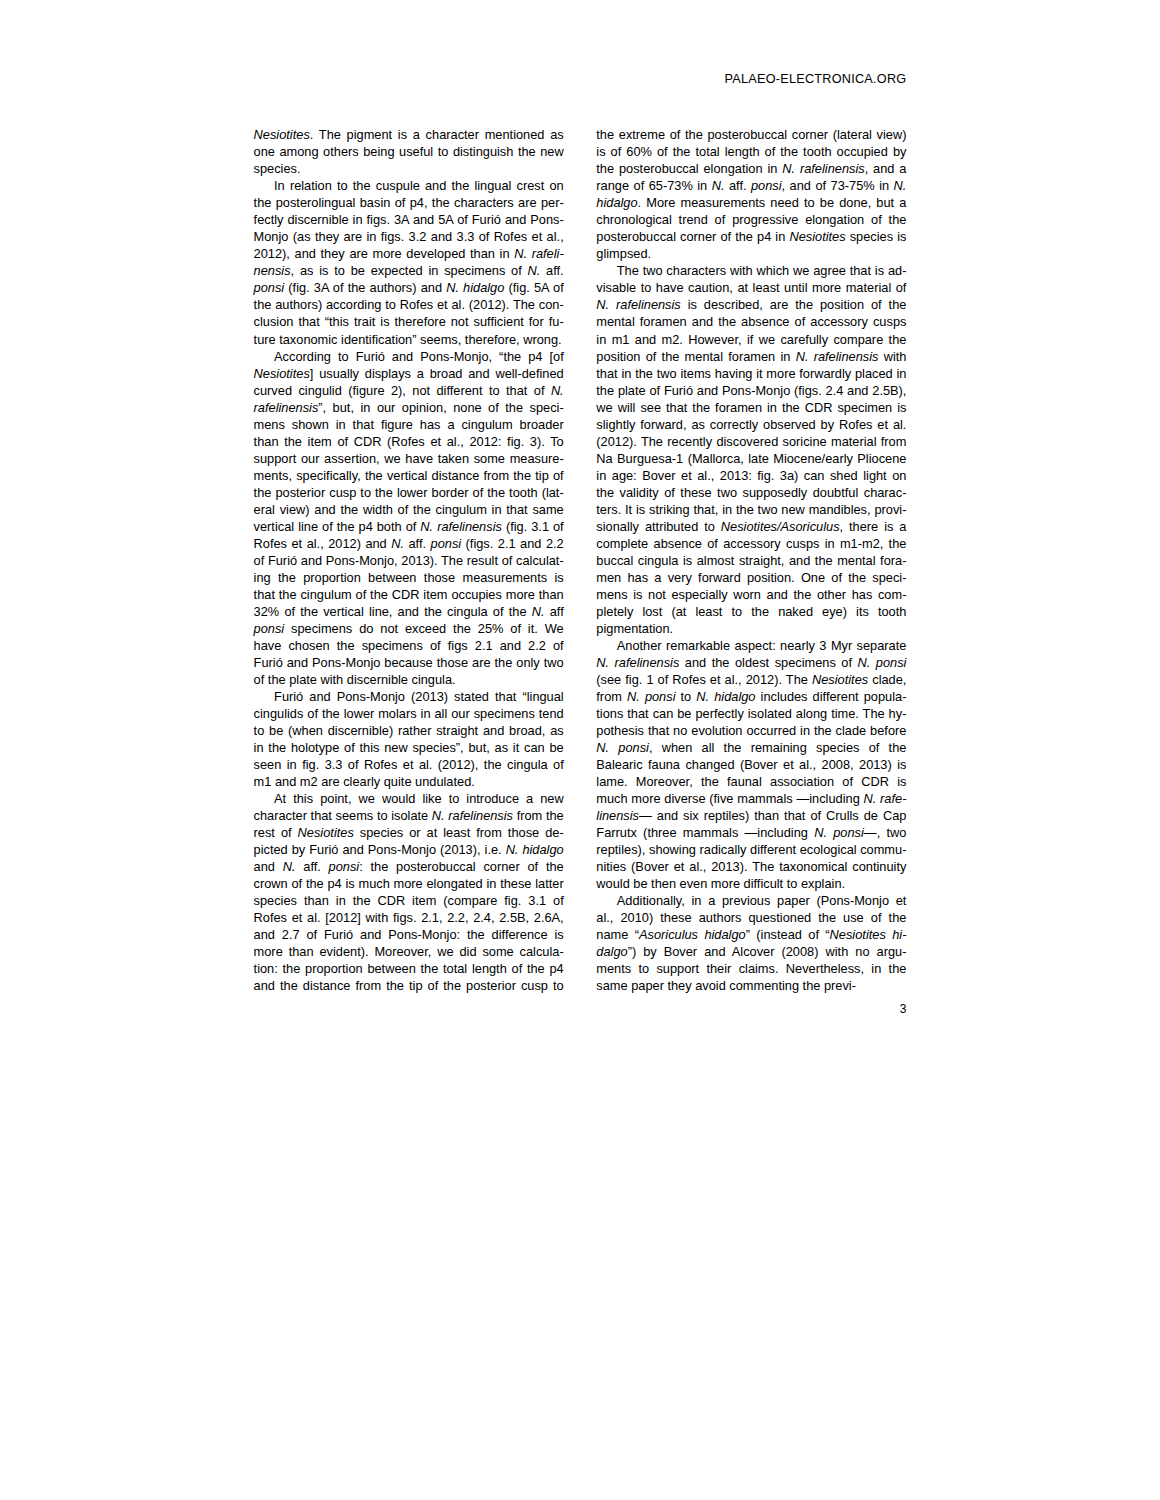PALAEO-ELECTRONICA.ORG
Nesiotites. The pigment is a character mentioned as one among others being useful to distinguish the new species.
In relation to the cuspule and the lingual crest on the posterolingual basin of p4, the characters are perfectly discernible in figs. 3A and 5A of Furió and Pons-Monjo (as they are in figs. 3.2 and 3.3 of Rofes et al., 2012), and they are more developed than in N. rafelinensis, as is to be expected in specimens of N. aff. ponsi (fig. 3A of the authors) and N. hidalgo (fig. 5A of the authors) according to Rofes et al. (2012). The conclusion that “this trait is therefore not sufficient for future taxonomic identification” seems, therefore, wrong.
According to Furió and Pons-Monjo, “the p4 [of Nesiotites] usually displays a broad and well-defined curved cingulid (figure 2), not different to that of N. rafelinensis”, but, in our opinion, none of the specimens shown in that figure has a cingulum broader than the item of CDR (Rofes et al., 2012: fig. 3). To support our assertion, we have taken some measurements, specifically, the vertical distance from the tip of the posterior cusp to the lower border of the tooth (lateral view) and the width of the cingulum in that same vertical line of the p4 both of N. rafelinensis (fig. 3.1 of Rofes et al., 2012) and N. aff. ponsi (figs. 2.1 and 2.2 of Furió and Pons-Monjo, 2013). The result of calculating the proportion between those measurements is that the cingulum of the CDR item occupies more than 32% of the vertical line, and the cingula of the N. aff ponsi specimens do not exceed the 25% of it. We have chosen the specimens of figs 2.1 and 2.2 of Furió and Pons-Monjo because those are the only two of the plate with discernible cingula.
Furió and Pons-Monjo (2013) stated that “lingual cingulids of the lower molars in all our specimens tend to be (when discernible) rather straight and broad, as in the holotype of this new species”, but, as it can be seen in fig. 3.3 of Rofes et al. (2012), the cingula of m1 and m2 are clearly quite undulated.
At this point, we would like to introduce a new character that seems to isolate N. rafelinensis from the rest of Nesiotites species or at least from those depicted by Furió and Pons-Monjo (2013), i.e. N. hidalgo and N. aff. ponsi: the posterobuccal corner of the crown of the p4 is much more elongated in these latter species than in the CDR item (compare fig. 3.1 of Rofes et al. [2012] with figs. 2.1, 2.2, 2.4, 2.5B, 2.6A, and 2.7 of Furió and Pons-Monjo: the difference is more than evident). Moreover, we did some calculation: the proportion between the total length of the p4 and the distance from the tip of the posterior cusp to the extreme of the posterobuccal corner (lateral view) is of 60% of the total length of the tooth occupied by the posterobuccal elongation in N. rafelinensis, and a range of 65-73% in N. aff. ponsi, and of 73-75% in N. hidalgo. More measurements need to be done, but a chronological trend of progressive elongation of the posterobuccal corner of the p4 in Nesiotites species is glimpsed.
The two characters with which we agree that is advisable to have caution, at least until more material of N. rafelinensis is described, are the position of the mental foramen and the absence of accessory cusps in m1 and m2. However, if we carefully compare the position of the mental foramen in N. rafelinensis with that in the two items having it more forwardly placed in the plate of Furió and Pons-Monjo (figs. 2.4 and 2.5B), we will see that the foramen in the CDR specimen is slightly forward, as correctly observed by Rofes et al. (2012). The recently discovered soricine material from Na Burguesa-1 (Mallorca, late Miocene/early Pliocene in age: Bover et al., 2013: fig. 3a) can shed light on the validity of these two supposedly doubtful characters. It is striking that, in the two new mandibles, provisionally attributed to Nesiotites/Asoriculus, there is a complete absence of accessory cusps in m1-m2, the buccal cingula is almost straight, and the mental foramen has a very forward position. One of the specimens is not especially worn and the other has completely lost (at least to the naked eye) its tooth pigmentation.
Another remarkable aspect: nearly 3 Myr separate N. rafelinensis and the oldest specimens of N. ponsi (see fig. 1 of Rofes et al., 2012). The Nesiotites clade, from N. ponsi to N. hidalgo includes different populations that can be perfectly isolated along time. The hypothesis that no evolution occurred in the clade before N. ponsi, when all the remaining species of the Balearic fauna changed (Bover et al., 2008, 2013) is lame. Moreover, the faunal association of CDR is much more diverse (five mammals —including N. rafelinensis— and six reptiles) than that of Crulls de Cap Farrutx (three mammals —including N. ponsi—, two reptiles), showing radically different ecological communities (Bover et al., 2013). The taxonomical continuity would be then even more difficult to explain.
Additionally, in a previous paper (Pons-Monjo et al., 2010) these authors questioned the use of the name “Asoriculus hidalgo” (instead of “Nesiotites hidalgo”) by Bover and Alcover (2008) with no arguments to support their claims. Nevertheless, in the same paper they avoid commenting the previ-
3